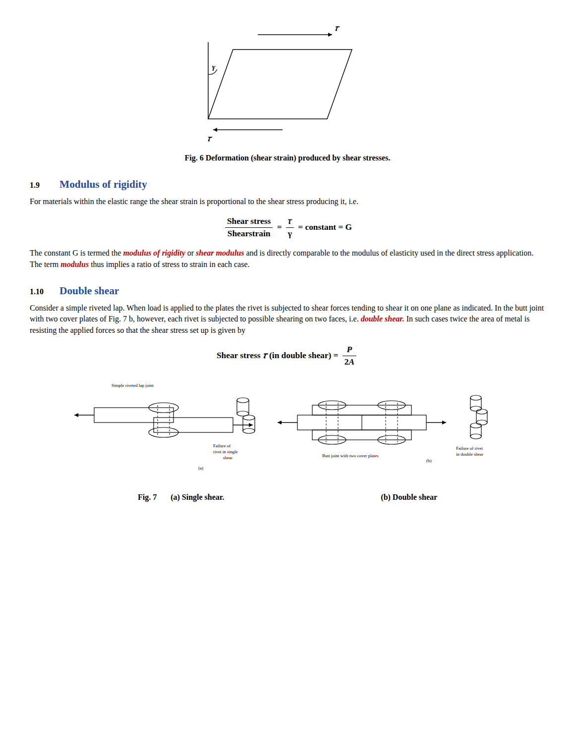𝜏 γ 𝜏
Fig. 6 Deformation (shear strain) produced by shear stresses.
1.9 Modulus of rigidity
For materials within the elastic range the shear strain is proportional to the shear stress producing it, i.e.
Shear stress Shearstrain = 𝜏 γ = constant = G
The constant G is termed the modulus of rigidity or shear modulus and is directly comparable to the modulus of elasticity used in the direct stress application. The term modulus thus implies a ratio of stress to strain in each case.
1.10 Double shear
Consider a simple riveted lap. When load is applied to the plates the rivet is subjected to shear forces tending to shear it on one plane as indicated. In the butt joint with two cover plates of Fig. 7 b, however, each rivet is subjected to possible shearing on two faces, i.e. double shear. In such cases twice the area of metal is resisting the applied forces so that the shear stress set up is given by
Shear stress 𝜏 (in double shear) = P 2A
Simple riveted lap joint Failure of rivet in single shear (a) Butt joint with two cover plates (b) Failure of rivet in double shear
Fig. 7 (a) Single shear. (b) Double shear